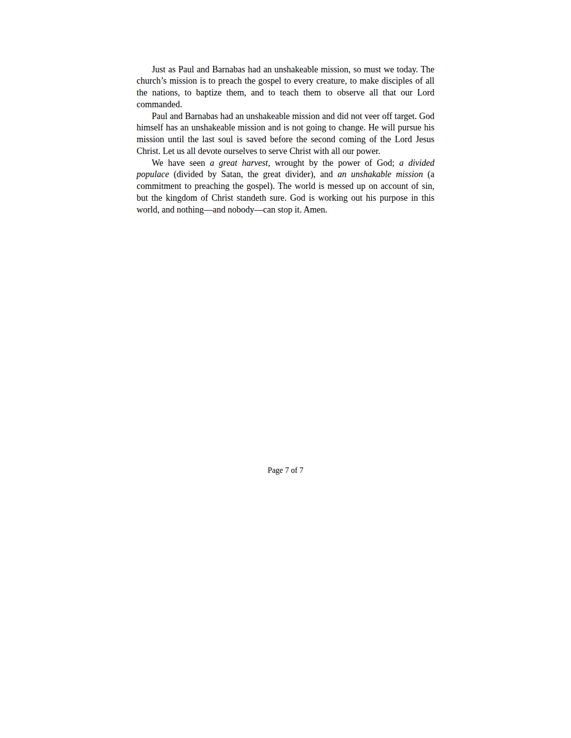Just as Paul and Barnabas had an unshakeable mission, so must we today. The church’s mission is to preach the gospel to every creature, to make disciples of all the nations, to baptize them, and to teach them to observe all that our Lord commanded.
Paul and Barnabas had an unshakeable mission and did not veer off target. God himself has an unshakeable mission and is not going to change. He will pursue his mission until the last soul is saved before the second coming of the Lord Jesus Christ. Let us all devote ourselves to serve Christ with all our power.
We have seen a great harvest, wrought by the power of God; a divided populace (divided by Satan, the great divider), and an unshakable mission (a commitment to preaching the gospel). The world is messed up on account of sin, but the kingdom of Christ standeth sure. God is working out his purpose in this world, and nothing—and nobody—can stop it. Amen.
Page 7 of 7